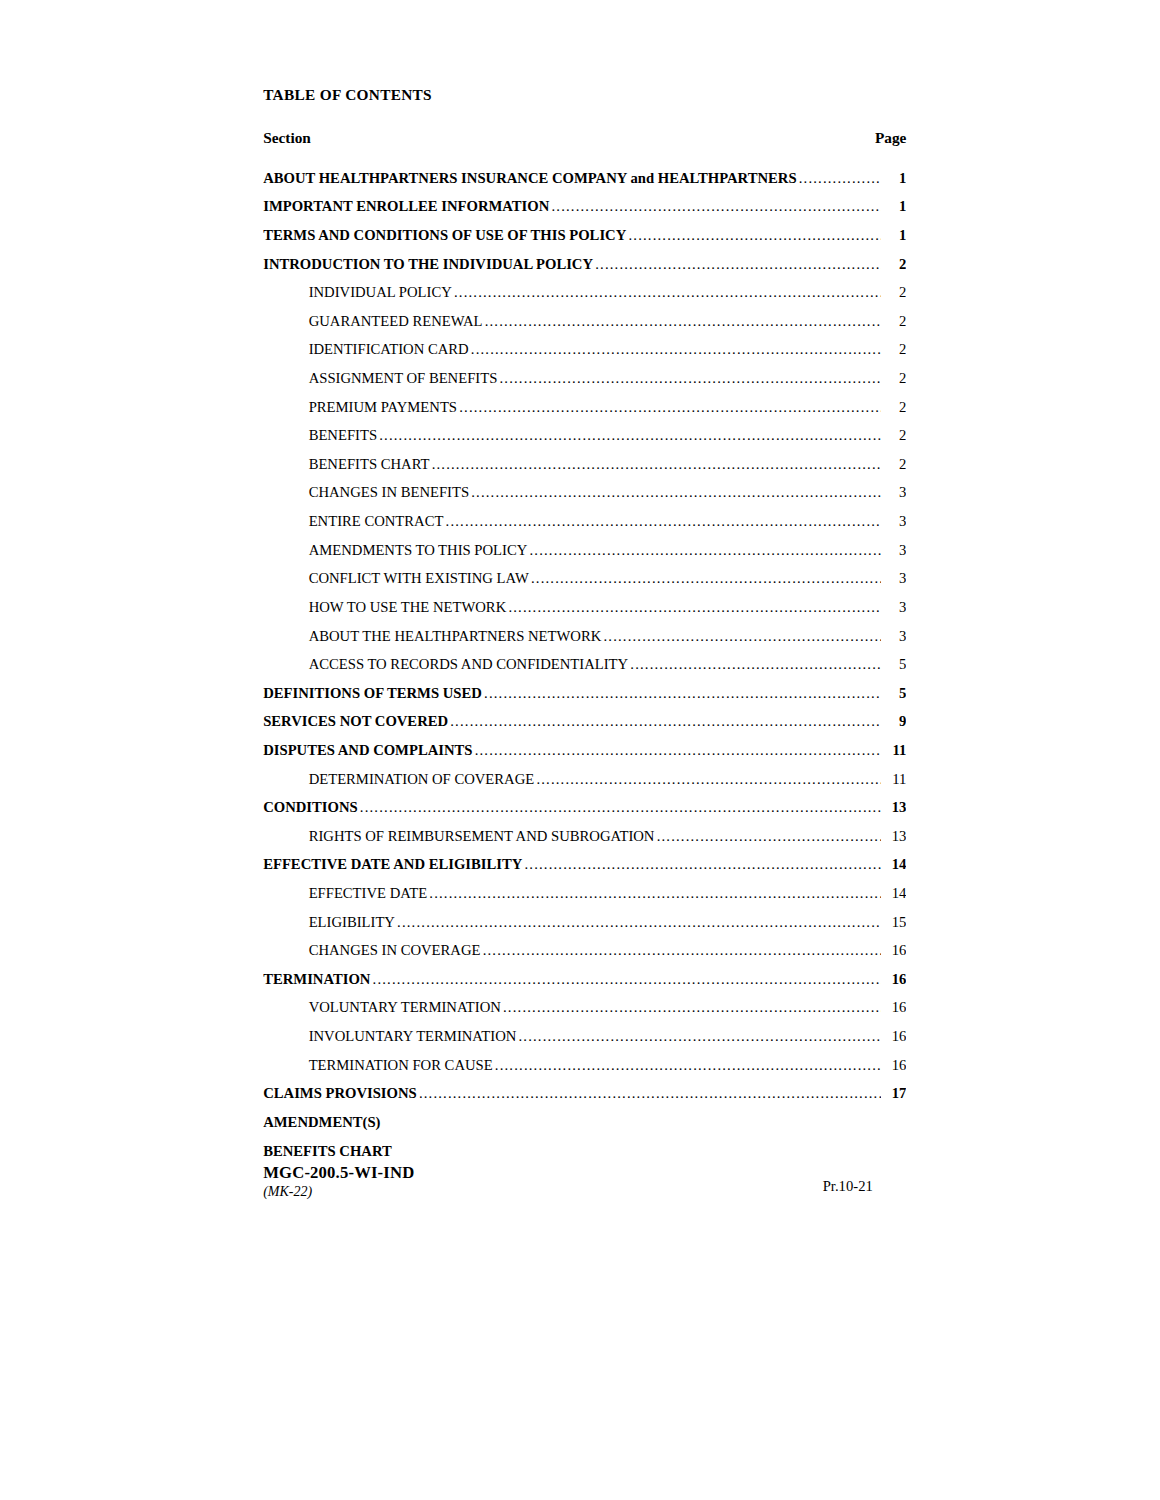TABLE OF CONTENTS
Section Page
ABOUT HEALTHPARTNERS INSURANCE COMPANY and HEALTHPARTNERS.................................................. 1
IMPORTANT ENROLLEE INFORMATION..................................................................................................................... 1
TERMS AND CONDITIONS OF USE OF THIS POLICY................................................................................................. 1
INTRODUCTION TO THE INDIVIDUAL POLICY......................................................................................................... 2
INDIVIDUAL POLICY............................................................................................................................................. 2
GUARANTEED RENEWAL....................................................................................................................................... 2
IDENTIFICATION CARD........................................................................................................................................... 2
ASSIGNMENT OF BENEFITS..................................................................................................................................... 2
PREMIUM PAYMENTS............................................................................................................................................. 2
BENEFITS............................................................................................................................................................. 2
BENEFITS CHART................................................................................................................................................. 2
CHANGES IN BENEFITS........................................................................................................................................... 3
ENTIRE CONTRACT............................................................................................................................................... 3
AMENDMENTS TO THIS POLICY............................................................................................................................. 3
CONFLICT WITH EXISTING LAW............................................................................................................................ 3
HOW TO USE THE NETWORK................................................................................................................................... 3
ABOUT THE HEALTHPARTNERS NETWORK............................................................................................................. 3
ACCESS TO RECORDS AND CONFIDENTIALITY....................................................................................................... 5
DEFINITIONS OF TERMS USED......................................................................................................................................... 5
SERVICES NOT COVERED..................................................................................................................................................... 9
DISPUTES AND COMPLAINTS............................................................................................................................................. 11
DETERMINATION OF COVERAGE............................................................................................................................. 11
CONDITIONS................................................................................................................................................................. 13
RIGHTS OF REIMBURSEMENT AND SUBROGATION....................................................................................... 13
EFFECTIVE DATE AND ELIGIBILITY............................................................................................................................. 14
EFFECTIVE DATE................................................................................................................................................. 14
ELIGIBILITY......................................................................................................................................................... 15
CHANGES IN COVERAGE......................................................................................................................................... 16
TERMINATION............................................................................................................................................................. 16
VOLUNTARY TERMINATION................................................................................................................................... 16
INVOLUNTARY TERMINATION............................................................................................................................... 16
TERMINATION FOR CAUSE..................................................................................................................................... 16
CLAIMS PROVISIONS............................................................................................................................................................. 17
AMENDMENT(S)
BENEFITS CHART
Pr.10-21
MGC-200.5-WI-IND
(MK-22)